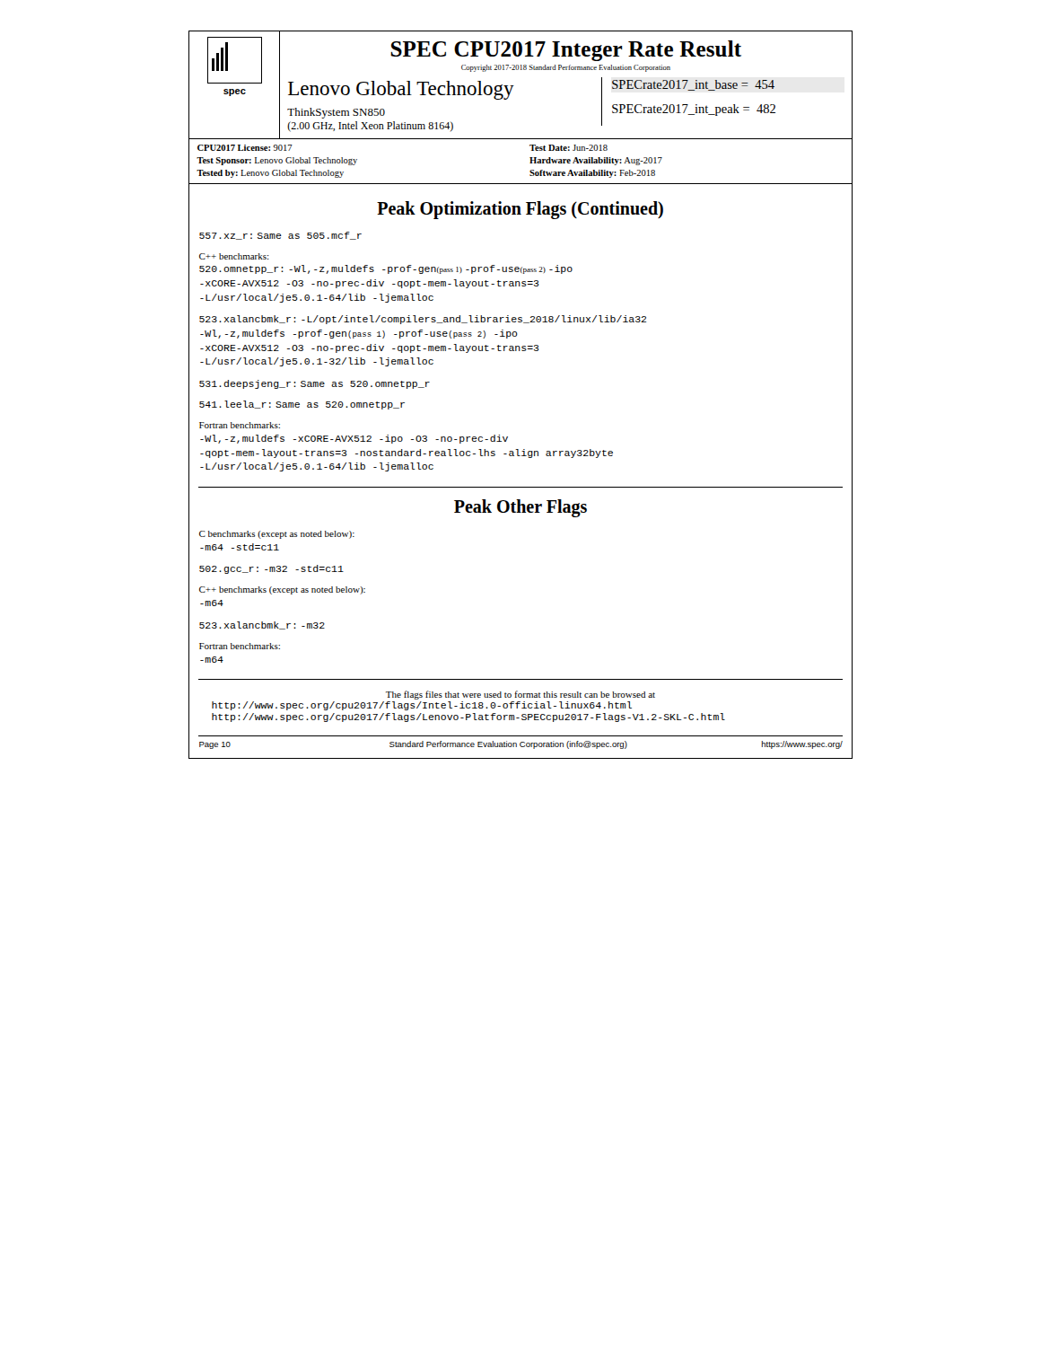spec
SPEC CPU2017 Integer Rate Result
Copyright 2017-2018 Standard Performance Evaluation Corporation
Lenovo Global Technology
ThinkSystem SN850
(2.00 GHz, Intel Xeon Platinum 8164)
SPECrate2017_int_base = 454
SPECrate2017_int_peak = 482
CPU2017 License: 9017
Test Sponsor: Lenovo Global Technology
Tested by: Lenovo Global Technology
Test Date: Jun-2018
Hardware Availability: Aug-2017
Software Availability: Feb-2018
Peak Optimization Flags (Continued)
557.xz_r: Same as 505.mcf_r
C++ benchmarks:
520.omnetpp_r: -Wl,-z,muldefs -prof-gen(pass 1) -prof-use(pass 2) -ipo
-xCORE-AVX512 -O3 -no-prec-div -qopt-mem-layout-trans=3 -L/usr/local/je5.0.1-64/lib -ljemalloc
523.xalancbmk_r: -L/opt/intel/compilers_and_libraries_2018/linux/lib/ia32
-Wl,-z,muldefs -prof-gen(pass 1) -prof-use(pass 2) -ipo -xCORE-AVX512 -O3 -no-prec-div -qopt-mem-layout-trans=3 -L/usr/local/je5.0.1-32/lib -ljemalloc
531.deepsjeng_r: Same as 520.omnetpp_r
541.leela_r: Same as 520.omnetpp_r
Fortran benchmarks:
-Wl,-z,muldefs -xCORE-AVX512 -ipo -O3 -no-prec-div -qopt-mem-layout-trans=3 -nostandard-realloc-lhs -align array32byte -L/usr/local/je5.0.1-64/lib -ljemalloc
Peak Other Flags
C benchmarks (except as noted below):
-m64 -std=c11
502.gcc_r: -m32 -std=c11
C++ benchmarks (except as noted below):
-m64
523.xalancbmk_r: -m32
Fortran benchmarks:
-m64
The flags files that were used to format this result can be browsed at
http://www.spec.org/cpu2017/flags/Intel-ic18.0-official-linux64.html http://www.spec.org/cpu2017/flags/Lenovo-Platform-SPECcpu2017-Flags-V1.2-SKL-C.html
Page 10
Standard Performance Evaluation Corporation (info@spec.org)
https://www.spec.org/